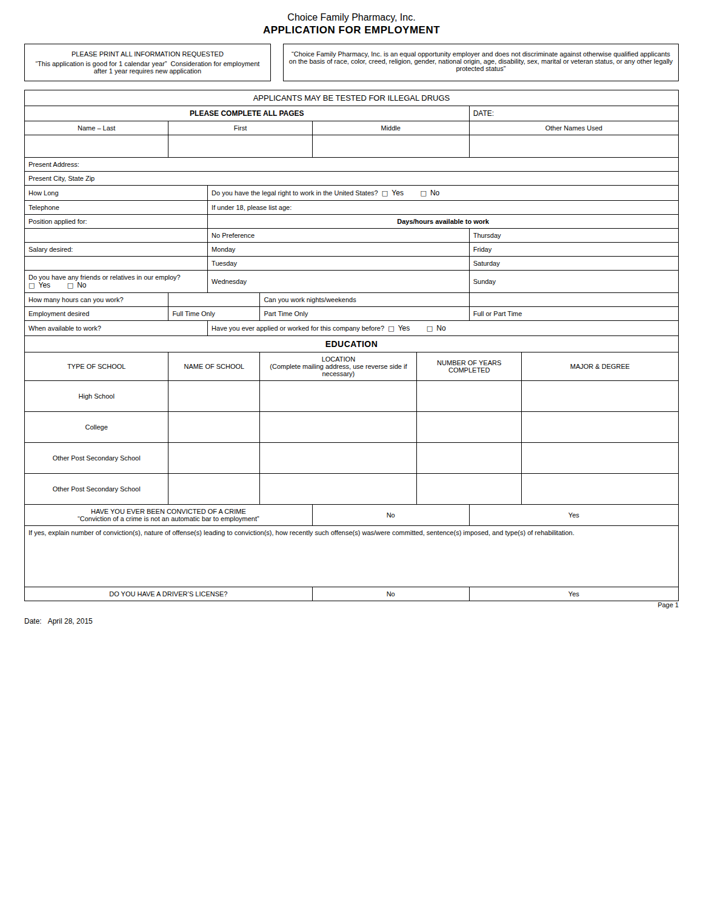Choice Family Pharmacy, Inc.
APPLICATION FOR EMPLOYMENT
PLEASE PRINT ALL INFORMATION REQUESTED
“This application is good for 1 calendar year” Consideration for employment after 1 year requires new application
“Choice Family Pharmacy, Inc. is an equal opportunity employer and does not discriminate against otherwise qualified applicants on the basis of race, color, creed, religion, gender, national origin, age, disability, sex, marital or veteran status, or any other legally protected status”
| APPLICANTS MAY BE TESTED FOR ILLEGAL DRUGS |
| PLEASE COMPLETE ALL PAGES | DATE: |
| Name – Last | First | Middle | Other Names Used |
| Present Address: |
| Present City, State Zip |
| How Long | Do you have the legal right to work in the United States? □ Yes □ No |
| Telephone | If under 18, please list age: |
| Position applied for: | Days/hours available to work |
| | No Preference | Thursday |
| Salary desired: | Monday | Friday |
| | Tuesday | Saturday |
| Do you have any friends or relatives in our employ? □ Yes □ No | Wednesday | Sunday |
| How many hours can you work? | | Can you work nights/weekends | |
| Employment desired | Full Time Only | Part Time Only | Full or Part Time |
| When available to work? | Have you ever applied or worked for this company before? □ Yes □ No |
| EDUCATION |
| TYPE OF SCHOOL | NAME OF SCHOOL | LOCATION (Complete mailing address, use reverse side if necessary) | NUMBER OF YEARS COMPLETED | MAJOR & DEGREE |
| High School | | | | |
| College | | | | |
| Other Post Secondary School | | | | |
| Other Post Secondary School | | | | |
| HAVE YOU EVER BEEN CONVICTED OF A CRIME “Conviction of a crime is not an automatic bar to employment” | No | Yes |
| If yes, explain number of conviction(s), nature of offense(s) leading to conviction(s), how recently such offense(s) was/were committed, sentence(s) imposed, and type(s) of rehabilitation. |
| DO YOU HAVE A DRIVER’S LICENSE? | No | Yes |
Page 1
Date: April 28, 2015